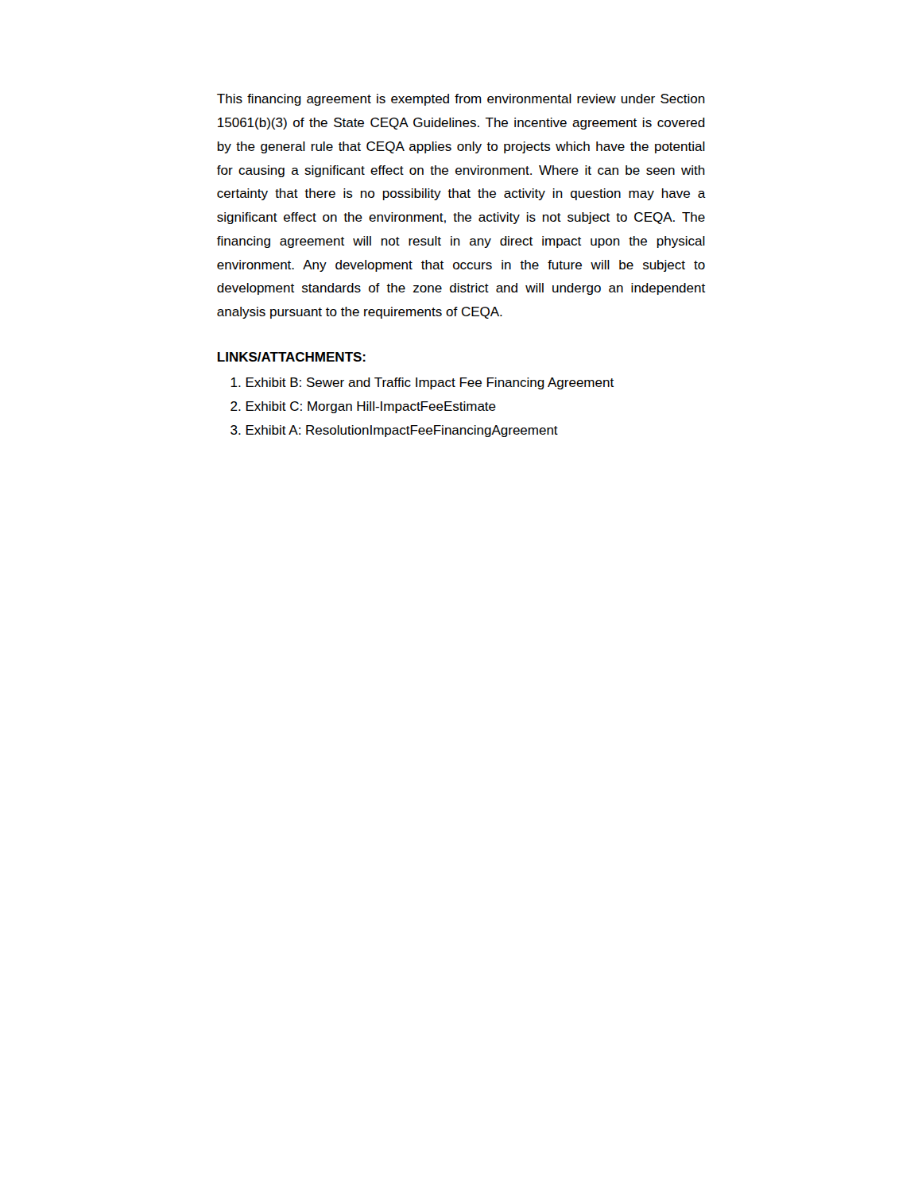This financing agreement is exempted from environmental review under Section 15061(b)(3) of the State CEQA Guidelines. The incentive agreement is covered by the general rule that CEQA applies only to projects which have the potential for causing a significant effect on the environment. Where it can be seen with certainty that there is no possibility that the activity in question may have a significant effect on the environment, the activity is not subject to CEQA. The financing agreement will not result in any direct impact upon the physical environment. Any development that occurs in the future will be subject to development standards of the zone district and will undergo an independent analysis pursuant to the requirements of CEQA.
LINKS/ATTACHMENTS:
Exhibit B: Sewer and Traffic Impact Fee Financing Agreement
Exhibit C: Morgan Hill-ImpactFeeEstimate
Exhibit A: ResolutionImpactFeeFinancingAgreement